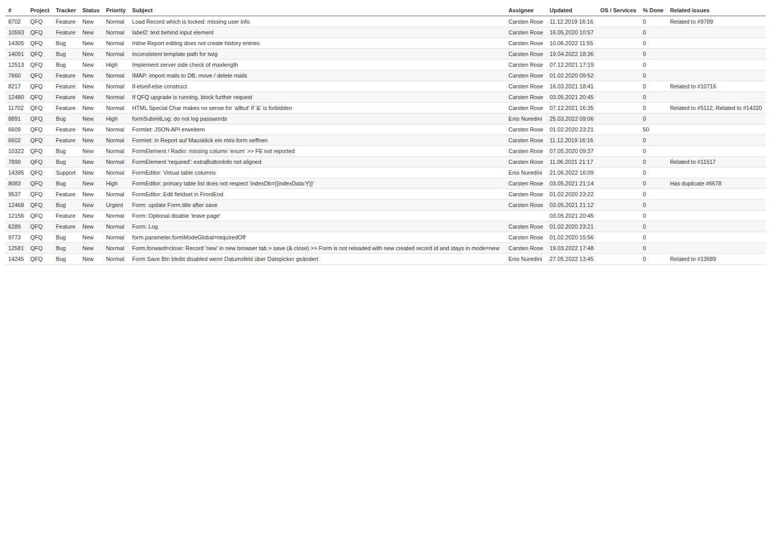| # | Project | Tracker | Status | Priority | Subject | Assignee | Updated | OS / Services | % Done | Related issues |
| --- | --- | --- | --- | --- | --- | --- | --- | --- | --- | --- |
| 8702 | QFQ | Feature | New | Normal | Load Record which is locked: missing user info | Carsten Rose | 11.12.2019 16:16 | | 0 | Related to #9789 |
| 10593 | QFQ | Feature | New | Normal | label2: text behind input element | Carsten Rose | 16.05.2020 10:57 | | 0 | |
| 14305 | QFQ | Bug | New | Normal | Inline Report editing does not create history entries | Carsten Rose | 10.06.2022 11:55 | | 0 | |
| 14091 | QFQ | Bug | New | Normal | inconsistent template path for twig | Carsten Rose | 19.04.2022 18:36 | | 0 | |
| 12513 | QFQ | Bug | New | High | Implement server side check of maxlength | Carsten Rose | 07.12.2021 17:19 | | 0 | |
| 7660 | QFQ | Feature | New | Normal | IMAP: import mails to DB, move / delete mails | Carsten Rose | 01.02.2020 09:52 | | 0 | |
| 8217 | QFQ | Feature | New | Normal | if-elseif-else construct | Carsten Rose | 16.03.2021 18:41 | | 0 | Related to #10716 |
| 12480 | QFQ | Feature | New | Normal | If QFQ upgrade is running, block further request | Carsten Rose | 03.05.2021 20:45 | | 0 | |
| 11702 | QFQ | Feature | New | Normal | HTML Special Char makes no sense for 'allbut' if '&' is forbidden | Carsten Rose | 07.12.2021 16:35 | | 0 | Related to #5112, Related to #14320 |
| 8891 | QFQ | Bug | New | High | formSubmitLog: do not log passwords | Enis Nuredini | 25.03.2022 09:06 | | 0 | |
| 6609 | QFQ | Feature | New | Normal | Formlet: JSON API erweitern | Carsten Rose | 01.02.2020 23:21 | | 50 | |
| 6602 | QFQ | Feature | New | Normal | Formlet: in Report auf Mausklick ein mini-form oeffnen | Carsten Rose | 11.12.2019 16:16 | | 0 | |
| 10322 | QFQ | Bug | New | Normal | FormElement / Radio: missing column 'enum' >> FE not reported | Carsten Rose | 07.05.2020 09:37 | | 0 | |
| 7890 | QFQ | Bug | New | Normal | FormElement 'required': extraButtonInfo not aligned | Carsten Rose | 11.06.2021 21:17 | | 0 | Related to #11517 |
| 14395 | QFQ | Support | New | Normal | FormEditor: Virtual table columns | Enis Nuredini | 21.06.2022 16:09 | | 0 | |
| 8083 | QFQ | Bug | New | High | FormEditor: primary table list does not respect 'indexDb={{indexData:Y}}' | Carsten Rose | 03.05.2021 21:14 | | 0 | Has duplicate #6678 |
| 9537 | QFQ | Feature | New | Normal | FormEditor: Edit fieldset in FrontEnd | Carsten Rose | 01.02.2020 23:22 | | 0 | |
| 12468 | QFQ | Bug | New | Urgent | Form: update Form.title after save | Carsten Rose | 03.05.2021 21:12 | | 0 | |
| 12156 | QFQ | Feature | New | Normal | Form: Optional disable 'leave page' | | 03.05.2021 20:45 | | 0 | |
| 6289 | QFQ | Feature | New | Normal | Form: Log | Carsten Rose | 01.02.2020 23:21 | | 0 | |
| 9773 | QFQ | Bug | New | Normal | form.parameter.formModeGlobal=requiredOff | Carsten Rose | 01.02.2020 15:56 | | 0 | |
| 12581 | QFQ | Bug | New | Normal | Form.forward=close: Record 'new' in new browser tab > save (& close) >> Form is not reloaded with new created record id and stays in mode=new | Carsten Rose | 19.03.2022 17:48 | | 0 | |
| 14245 | QFQ | Bug | New | Normal | Form Save Btn bleibt disabled wenn Datumsfeld über Datepicker geändert | Enis Nuredini | 27.05.2022 13:45 | | 0 | Related to #13689 |